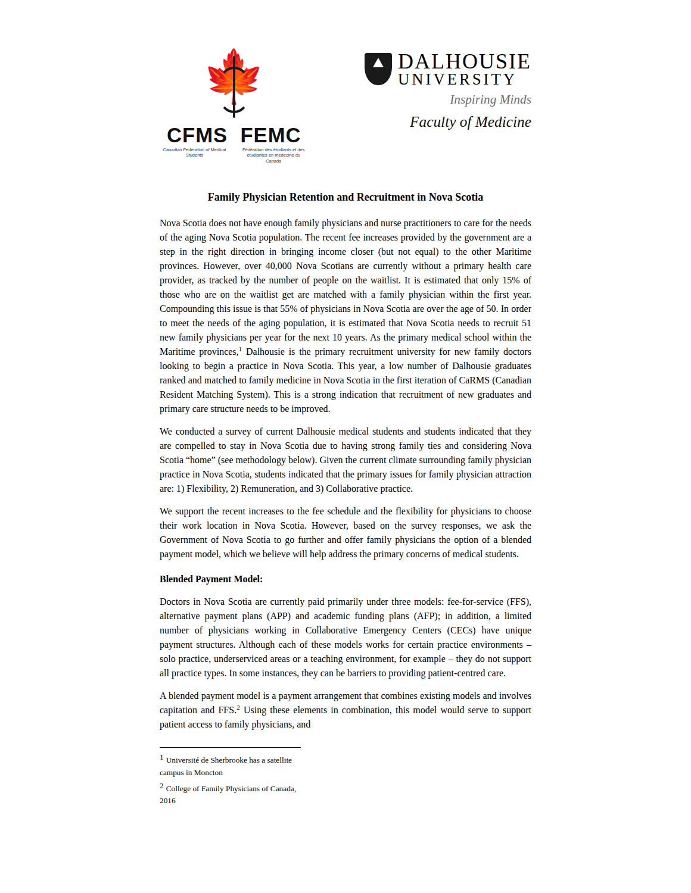🍁 🍁
CFMS FEMC
Canadian Federation of Medical Students Fédération des étudiants et des étudiantes en médecine du Canada
DALHOUSIE
UNIVERSITY
Inspiring Minds
Faculty of Medicine
Family Physician Retention and Recruitment in Nova Scotia
Nova Scotia does not have enough family physicians and nurse practitioners to care for the needs of the aging Nova Scotia population. The recent fee increases provided by the government are a step in the right direction in bringing income closer (but not equal) to the other Maritime provinces. However, over 40,000 Nova Scotians are currently without a primary health care provider, as tracked by the number of people on the waitlist. It is estimated that only 15% of those who are on the waitlist get are matched with a family physician within the first year. Compounding this issue is that 55% of physicians in Nova Scotia are over the age of 50. In order to meet the needs of the aging population, it is estimated that Nova Scotia needs to recruit 51 new family physicians per year for the next 10 years. As the primary medical school within the Maritime provinces,1 Dalhousie is the primary recruitment university for new family doctors looking to begin a practice in Nova Scotia. This year, a low number of Dalhousie graduates ranked and matched to family medicine in Nova Scotia in the first iteration of CaRMS (Canadian Resident Matching System). This is a strong indication that recruitment of new graduates and primary care structure needs to be improved.
We conducted a survey of current Dalhousie medical students and students indicated that they are compelled to stay in Nova Scotia due to having strong family ties and considering Nova Scotia “home” (see methodology below). Given the current climate surrounding family physician practice in Nova Scotia, students indicated that the primary issues for family physician attraction are: 1) Flexibility, 2) Remuneration, and 3) Collaborative practice.
We support the recent increases to the fee schedule and the flexibility for physicians to choose their work location in Nova Scotia. However, based on the survey responses, we ask the Government of Nova Scotia to go further and offer family physicians the option of a blended payment model, which we believe will help address the primary concerns of medical students.
Blended Payment Model:
Doctors in Nova Scotia are currently paid primarily under three models: fee-for-service (FFS), alternative payment plans (APP) and academic funding plans (AFP); in addition, a limited number of physicians working in Collaborative Emergency Centers (CECs) have unique payment structures. Although each of these models works for certain practice environments – solo practice, underserviced areas or a teaching environment, for example – they do not support all practice types. In some instances, they can be barriers to providing patient-centred care.
A blended payment model is a payment arrangement that combines existing models and involves capitation and FFS.2 Using these elements in combination, this model would serve to support patient access to family physicians, and
1 Université de Sherbrooke has a satellite campus in Moncton
2 College of Family Physicians of Canada, 2016